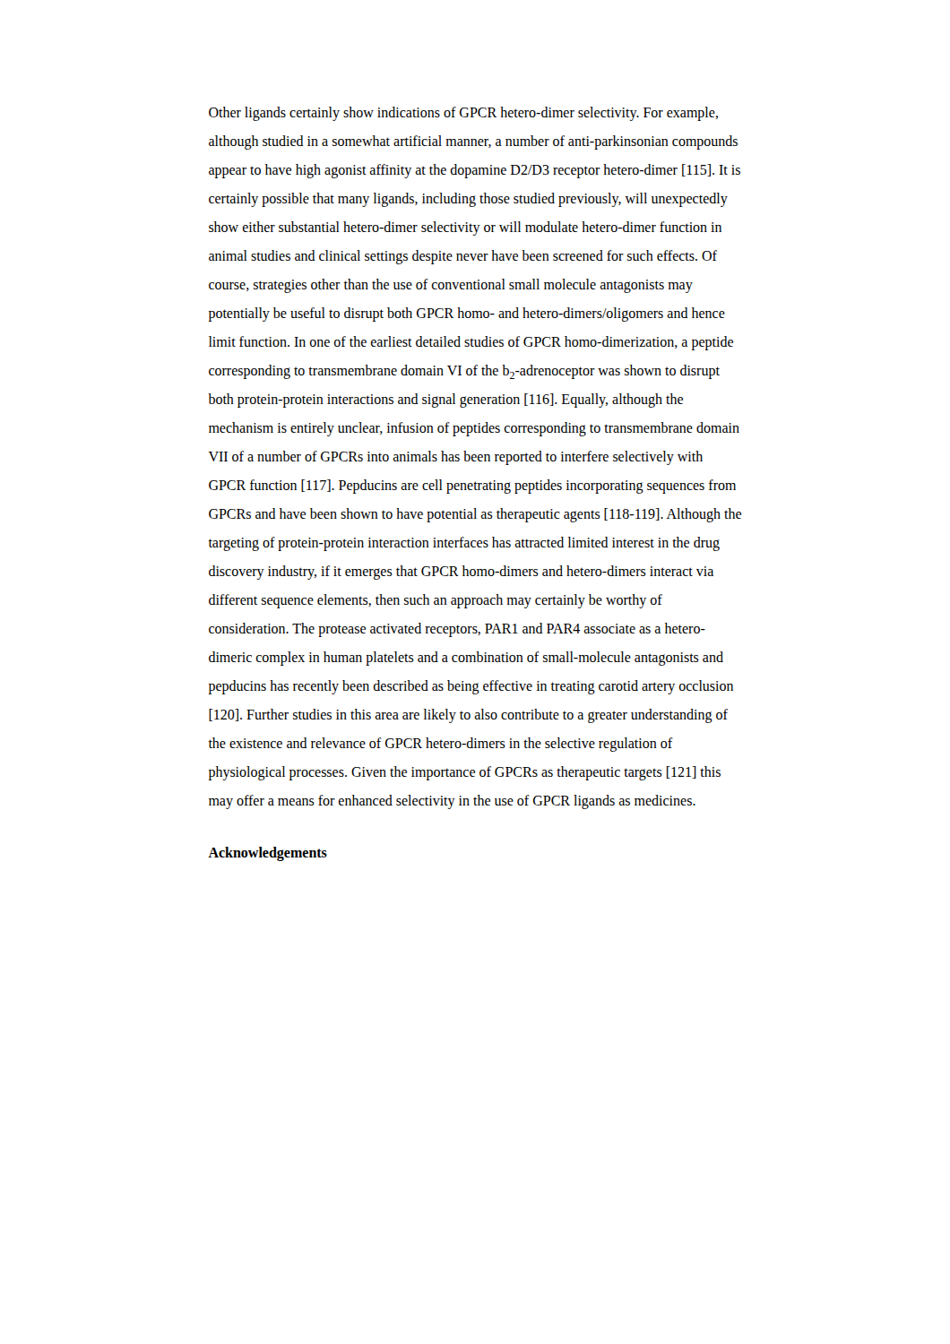Other ligands certainly show indications of GPCR hetero-dimer selectivity. For example, although studied in a somewhat artificial manner, a number of anti-parkinsonian compounds appear to have high agonist affinity at the dopamine D2/D3 receptor hetero-dimer [115]. It is certainly possible that many ligands, including those studied previously, will unexpectedly show either substantial hetero-dimer selectivity or will modulate hetero-dimer function in animal studies and clinical settings despite never have been screened for such effects. Of course, strategies other than the use of conventional small molecule antagonists may potentially be useful to disrupt both GPCR homo- and hetero-dimers/oligomers and hence limit function. In one of the earliest detailed studies of GPCR homo-dimerization, a peptide corresponding to transmembrane domain VI of the b2-adrenoceptor was shown to disrupt both protein-protein interactions and signal generation [116]. Equally, although the mechanism is entirely unclear, infusion of peptides corresponding to transmembrane domain VII of a number of GPCRs into animals has been reported to interfere selectively with GPCR function [117]. Pepducins are cell penetrating peptides incorporating sequences from GPCRs and have been shown to have potential as therapeutic agents [118-119]. Although the targeting of protein-protein interaction interfaces has attracted limited interest in the drug discovery industry, if it emerges that GPCR homo-dimers and hetero-dimers interact via different sequence elements, then such an approach may certainly be worthy of consideration. The protease activated receptors, PAR1 and PAR4 associate as a hetero-dimeric complex in human platelets and a combination of small-molecule antagonists and pepducins has recently been described as being effective in treating carotid artery occlusion [120]. Further studies in this area are likely to also contribute to a greater understanding of the existence and relevance of GPCR hetero-dimers in the selective regulation of physiological processes. Given the importance of GPCRs as therapeutic targets [121] this may offer a means for enhanced selectivity in the use of GPCR ligands as medicines.
Acknowledgements